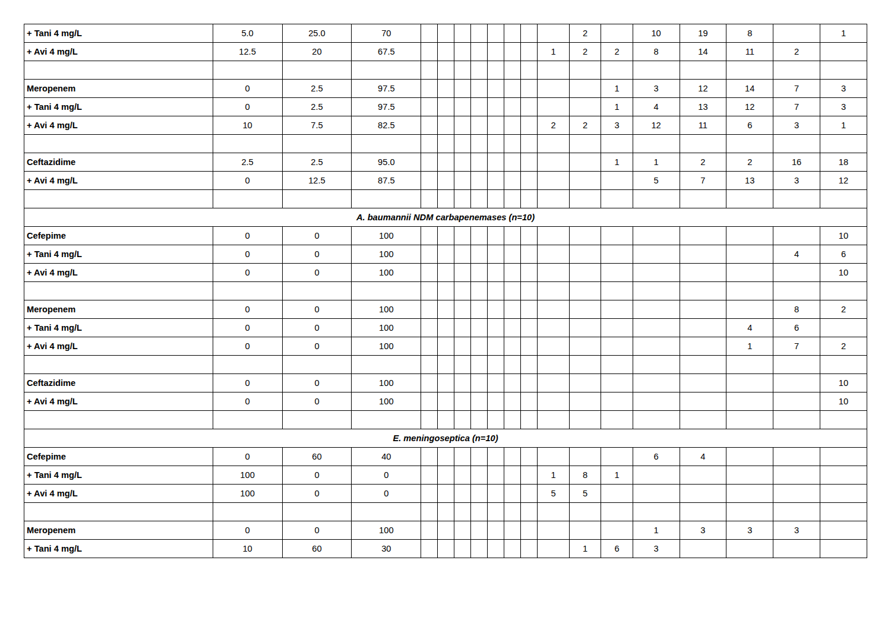| + Tani 4 mg/L | 5.0 | 25.0 | 70 | | | | | | | | | 2 | | 10 | 19 | 8 | | 1 |
| + Avi 4 mg/L | 12.5 | 20 | 67.5 | | | | | | | | 1 | 2 | 2 | 8 | 14 | 11 | 2 | |
| Meropenem | 0 | 2.5 | 97.5 | | | | | | | | | | 1 | 3 | 12 | 14 | 7 | 3 |
| + Tani 4 mg/L | 0 | 2.5 | 97.5 | | | | | | | | | | 1 | 4 | 13 | 12 | 7 | 3 |
| + Avi 4 mg/L | 10 | 7.5 | 82.5 | | | | | | | | 2 | 2 | 3 | 12 | 11 | 6 | 3 | 1 |
| Ceftazidime | 2.5 | 2.5 | 95.0 | | | | | | | | | | 1 | 1 | 2 | 2 | 16 | 18 |
| + Avi 4 mg/L | 0 | 12.5 | 87.5 | | | | | | | | | | | 5 | 7 | 13 | 3 | 12 |
| A. baumannii NDM carbapenemases (n=10) |
| Cefepime | 0 | 0 | 100 | | | | | | | | | | | | | | | 10 |
| + Tani 4 mg/L | 0 | 0 | 100 | | | | | | | | | | | | | | 4 | 6 |
| + Avi 4 mg/L | 0 | 0 | 100 | | | | | | | | | | | | | | | 10 |
| Meropenem | 0 | 0 | 100 | | | | | | | | | | | | | | 8 | 2 |
| + Tani 4 mg/L | 0 | 0 | 100 | | | | | | | | | | | | | 4 | 6 | |
| + Avi 4 mg/L | 0 | 0 | 100 | | | | | | | | | | | | | 1 | 7 | 2 |
| Ceftazidime | 0 | 0 | 100 | | | | | | | | | | | | | | | 10 |
| + Avi 4 mg/L | 0 | 0 | 100 | | | | | | | | | | | | | | | 10 |
| E. meningoseptica (n=10) |
| Cefepime | 0 | 60 | 40 | | | | | | | | | | | 6 | 4 | | | |
| + Tani 4 mg/L | 100 | 0 | 0 | | | | | | | | 1 | 8 | 1 | | | | | |
| + Avi 4 mg/L | 100 | 0 | 0 | | | | | | | | 5 | 5 | | | | | | |
| Meropenem | 0 | 0 | 100 | | | | | | | | | | | 1 | 3 | 3 | 3 | |
| + Tani 4 mg/L | 10 | 60 | 30 | | | | | | | | | 1 | 6 | 3 | | | | |